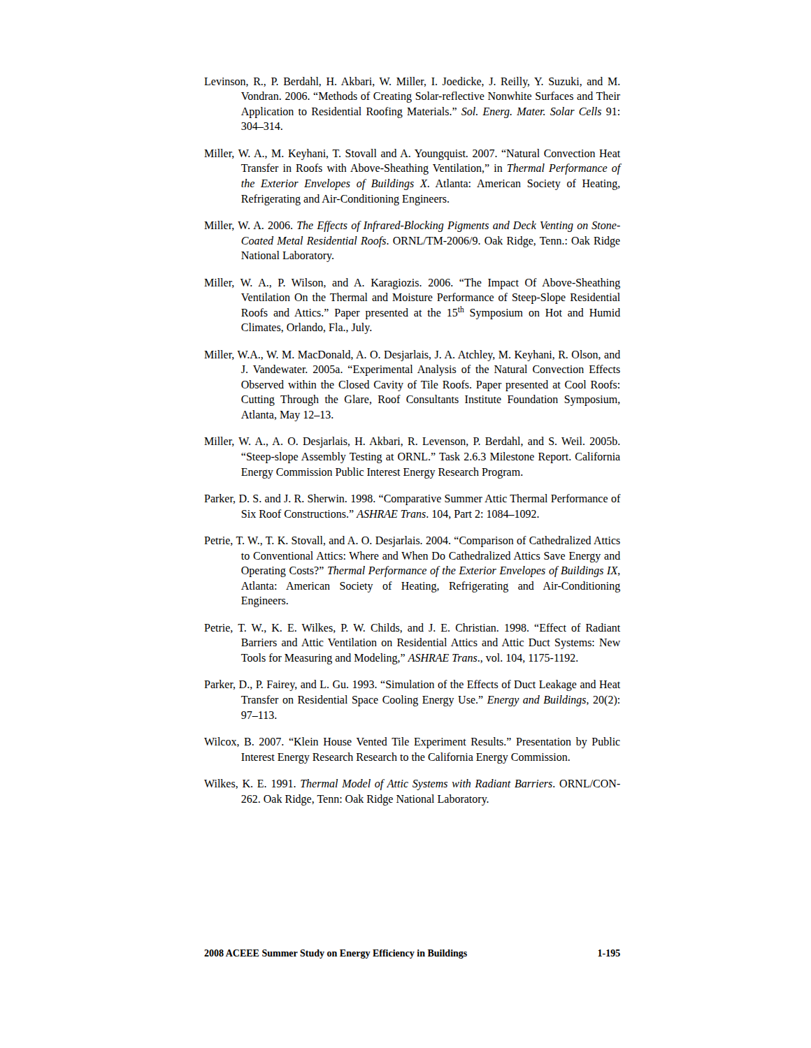Levinson, R., P. Berdahl, H. Akbari, W. Miller, I. Joedicke, J. Reilly, Y. Suzuki, and M. Vondran. 2006. “Methods of Creating Solar-reflective Nonwhite Surfaces and Their Application to Residential Roofing Materials.” Sol. Energ. Mater. Solar Cells 91: 304–314.
Miller, W. A., M. Keyhani, T. Stovall and A. Youngquist. 2007. “Natural Convection Heat Transfer in Roofs with Above-Sheathing Ventilation,” in Thermal Performance of the Exterior Envelopes of Buildings X. Atlanta: American Society of Heating, Refrigerating and Air-Conditioning Engineers.
Miller, W. A. 2006. The Effects of Infrared-Blocking Pigments and Deck Venting on Stone-Coated Metal Residential Roofs. ORNL/TM-2006/9. Oak Ridge, Tenn.: Oak Ridge National Laboratory.
Miller, W. A., P. Wilson, and A. Karagiozis. 2006. “The Impact Of Above-Sheathing Ventilation On the Thermal and Moisture Performance of Steep-Slope Residential Roofs and Attics.” Paper presented at the 15th Symposium on Hot and Humid Climates, Orlando, Fla., July.
Miller, W.A., W. M. MacDonald, A. O. Desjarlais, J. A. Atchley, M. Keyhani, R. Olson, and J. Vandewater. 2005a. “Experimental Analysis of the Natural Convection Effects Observed within the Closed Cavity of Tile Roofs. Paper presented at Cool Roofs: Cutting Through the Glare, Roof Consultants Institute Foundation Symposium, Atlanta, May 12–13.
Miller, W. A., A. O. Desjarlais, H. Akbari, R. Levenson, P. Berdahl, and S. Weil. 2005b. “Steep-slope Assembly Testing at ORNL.” Task 2.6.3 Milestone Report. California Energy Commission Public Interest Energy Research Program.
Parker, D. S. and J. R. Sherwin. 1998. “Comparative Summer Attic Thermal Performance of Six Roof Constructions.” ASHRAE Trans. 104, Part 2: 1084–1092.
Petrie, T. W., T. K. Stovall, and A. O. Desjarlais. 2004. “Comparison of Cathedralized Attics to Conventional Attics: Where and When Do Cathedralized Attics Save Energy and Operating Costs?” Thermal Performance of the Exterior Envelopes of Buildings IX, Atlanta: American Society of Heating, Refrigerating and Air-Conditioning Engineers.
Petrie, T. W., K. E. Wilkes, P. W. Childs, and J. E. Christian. 1998. “Effect of Radiant Barriers and Attic Ventilation on Residential Attics and Attic Duct Systems: New Tools for Measuring and Modeling,” ASHRAE Trans., vol. 104, 1175-1192.
Parker, D., P. Fairey, and L. Gu. 1993. “Simulation of the Effects of Duct Leakage and Heat Transfer on Residential Space Cooling Energy Use.” Energy and Buildings, 20(2): 97–113.
Wilcox, B. 2007. “Klein House Vented Tile Experiment Results.” Presentation by Public Interest Energy Research Research to the California Energy Commission.
Wilkes, K. E. 1991. Thermal Model of Attic Systems with Radiant Barriers. ORNL/CON-262. Oak Ridge, Tenn: Oak Ridge National Laboratory.
2008 ACEEE Summer Study on Energy Efficiency in Buildings
1-195